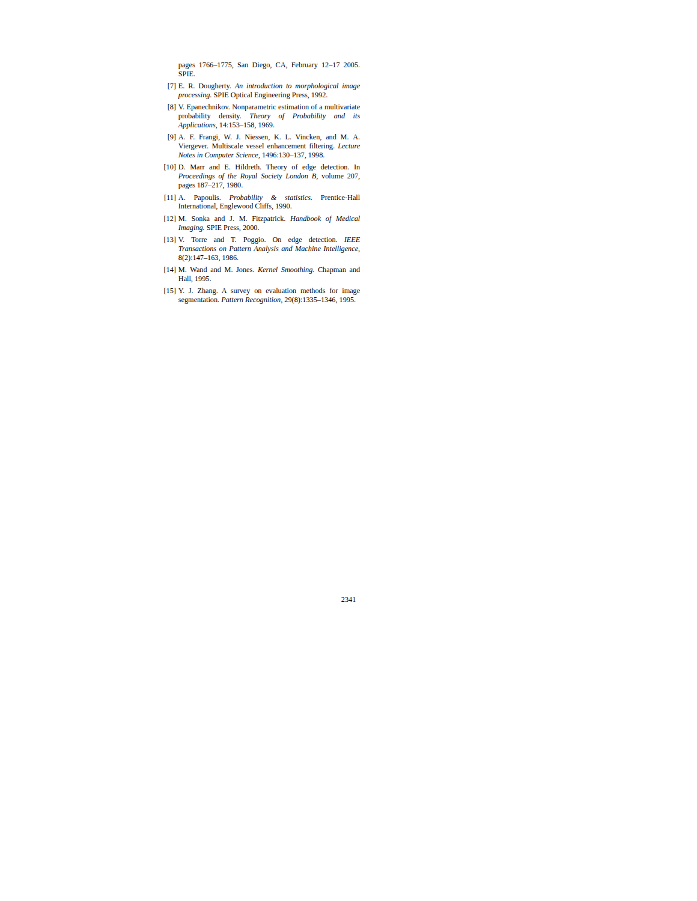pages 1766–1775, San Diego, CA, February 12–17 2005. SPIE.
[7] E. R. Dougherty. An introduction to morphological image processing. SPIE Optical Engineering Press, 1992.
[8] V. Epanechnikov. Nonparametric estimation of a multivariate probability density. Theory of Probability and its Applications, 14:153–158, 1969.
[9] A. F. Frangi, W. J. Niessen, K. L. Vincken, and M. A. Viergever. Multiscale vessel enhancement filtering. Lecture Notes in Computer Science, 1496:130–137, 1998.
[10] D. Marr and E. Hildreth. Theory of edge detection. In Proceedings of the Royal Society London B, volume 207, pages 187–217, 1980.
[11] A. Papoulis. Probability & statistics. Prentice-Hall International, Englewood Cliffs, 1990.
[12] M. Sonka and J. M. Fitzpatrick. Handbook of Medical Imaging. SPIE Press, 2000.
[13] V. Torre and T. Poggio. On edge detection. IEEE Transactions on Pattern Analysis and Machine Intelligence, 8(2):147–163, 1986.
[14] M. Wand and M. Jones. Kernel Smoothing. Chapman and Hall, 1995.
[15] Y. J. Zhang. A survey on evaluation methods for image segmentation. Pattern Recognition, 29(8):1335–1346, 1995.
2341